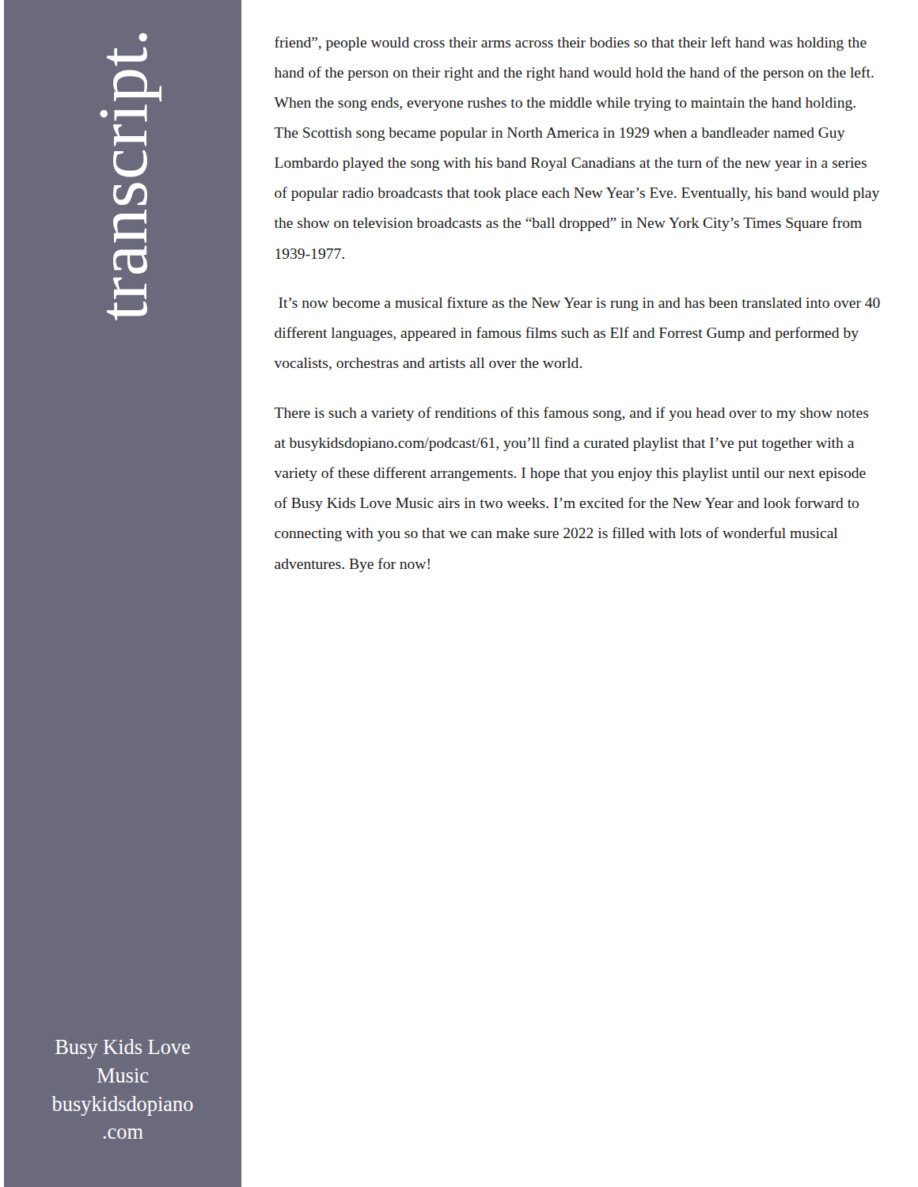transcript.
Busy Kids Love
Music
busykidsdopiano
.com
friend”, people would cross their arms across their bodies so that their left hand was holding the hand of the person on their right and the right hand would hold the hand of the person on the left. When the song ends, everyone rushes to the middle while trying to maintain the hand holding.
The Scottish song became popular in North America in 1929 when a bandleader named Guy Lombardo played the song with his band Royal Canadians at the turn of the new year in a series of popular radio broadcasts that took place each New Year’s Eve. Eventually, his band would play the show on television broadcasts as the “ball dropped” in New York City’s Times Square from 1939-1977.
It’s now become a musical fixture as the New Year is rung in and has been translated into over 40 different languages, appeared in famous films such as Elf and Forrest Gump and performed by vocalists, orchestras and artists all over the world.
There is such a variety of renditions of this famous song, and if you head over to my show notes at busykidsdopiano.com/podcast/61, you’ll find a curated playlist that I’ve put together with a variety of these different arrangements. I hope that you enjoy this playlist until our next episode of Busy Kids Love Music airs in two weeks. I’m excited for the New Year and look forward to connecting with you so that we can make sure 2022 is filled with lots of wonderful musical adventures. Bye for now!